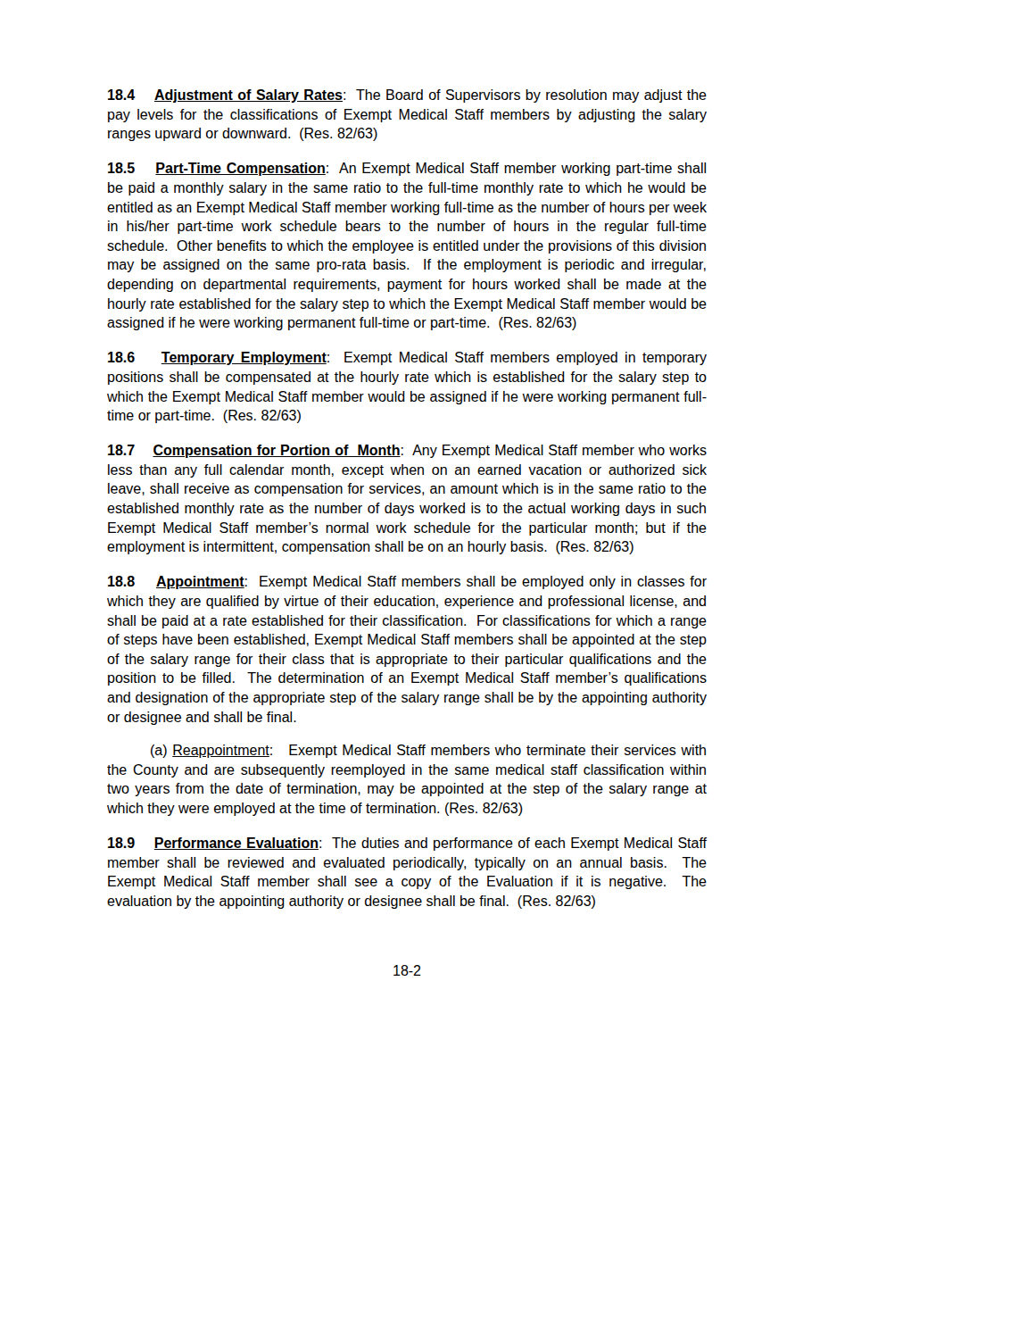18.4 Adjustment of Salary Rates: The Board of Supervisors by resolution may adjust the pay levels for the classifications of Exempt Medical Staff members by adjusting the salary ranges upward or downward. (Res. 82/63)
18.5 Part-Time Compensation: An Exempt Medical Staff member working part-time shall be paid a monthly salary in the same ratio to the full-time monthly rate to which he would be entitled as an Exempt Medical Staff member working full-time as the number of hours per week in his/her part-time work schedule bears to the number of hours in the regular full-time schedule. Other benefits to which the employee is entitled under the provisions of this division may be assigned on the same pro-rata basis. If the employment is periodic and irregular, depending on departmental requirements, payment for hours worked shall be made at the hourly rate established for the salary step to which the Exempt Medical Staff member would be assigned if he were working permanent full-time or part-time. (Res. 82/63)
18.6 Temporary Employment: Exempt Medical Staff members employed in temporary positions shall be compensated at the hourly rate which is established for the salary step to which the Exempt Medical Staff member would be assigned if he were working permanent full-time or part-time. (Res. 82/63)
18.7 Compensation for Portion of Month: Any Exempt Medical Staff member who works less than any full calendar month, except when on an earned vacation or authorized sick leave, shall receive as compensation for services, an amount which is in the same ratio to the established monthly rate as the number of days worked is to the actual working days in such Exempt Medical Staff member’s normal work schedule for the particular month; but if the employment is intermittent, compensation shall be on an hourly basis. (Res. 82/63)
18.8 Appointment: Exempt Medical Staff members shall be employed only in classes for which they are qualified by virtue of their education, experience and professional license, and shall be paid at a rate established for their classification. For classifications for which a range of steps have been established, Exempt Medical Staff members shall be appointed at the step of the salary range for their class that is appropriate to their particular qualifications and the position to be filled. The determination of an Exempt Medical Staff member’s qualifications and designation of the appropriate step of the salary range shall be by the appointing authority or designee and shall be final.
(a) Reappointment: Exempt Medical Staff members who terminate their services with the County and are subsequently reemployed in the same medical staff classification within two years from the date of termination, may be appointed at the step of the salary range at which they were employed at the time of termination. (Res. 82/63)
18.9 Performance Evaluation: The duties and performance of each Exempt Medical Staff member shall be reviewed and evaluated periodically, typically on an annual basis. The Exempt Medical Staff member shall see a copy of the Evaluation if it is negative. The evaluation by the appointing authority or designee shall be final. (Res. 82/63)
18-2